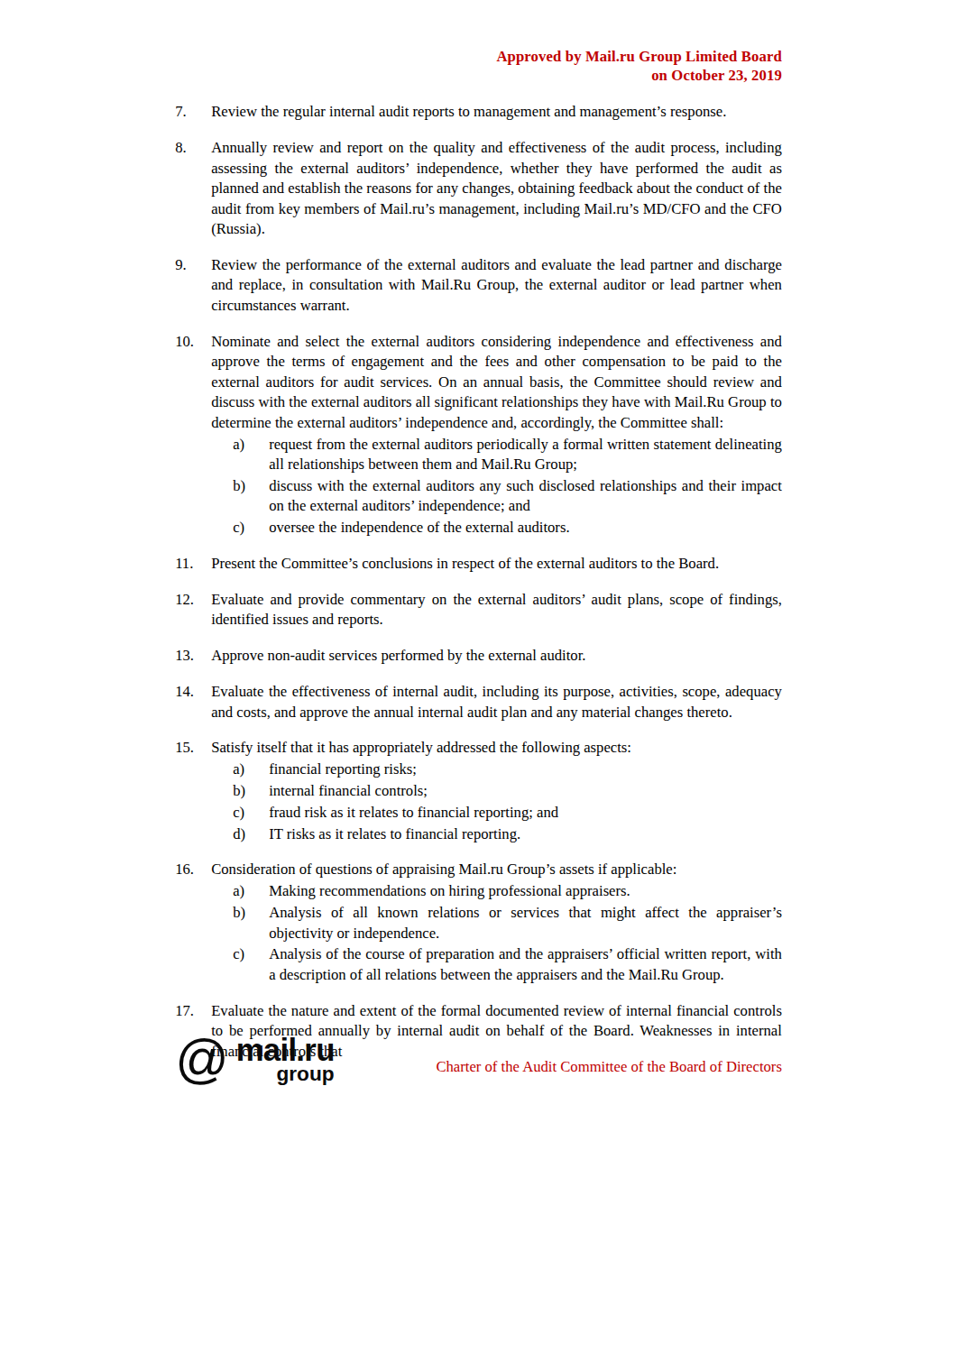Approved by Mail.ru Group Limited Board
on October 23, 2019
Review the regular internal audit reports to management and management’s response.
Annually review and report on the quality and effectiveness of the audit process, including assessing the external auditors’ independence, whether they have performed the audit as planned and establish the reasons for any changes, obtaining feedback about the conduct of the audit from key members of Mail.ru’s management, including Mail.ru’s MD/CFO and the CFO (Russia).
Review the performance of the external auditors and evaluate the lead partner and discharge and replace, in consultation with Mail.Ru Group, the external auditor or lead partner when circumstances warrant.
Nominate and select the external auditors considering independence and effectiveness and approve the terms of engagement and the fees and other compensation to be paid to the external auditors for audit services. On an annual basis, the Committee should review and discuss with the external auditors all significant relationships they have with Mail.Ru Group to determine the external auditors’ independence and, accordingly, the Committee shall:
request from the external auditors periodically a formal written statement delineating all relationships between them and Mail.Ru Group;
discuss with the external auditors any such disclosed relationships and their impact on the external auditors’ independence; and
oversee the independence of the external auditors.
Present the Committee’s conclusions in respect of the external auditors to the Board.
Evaluate and provide commentary on the external auditors’ audit plans, scope of findings, identified issues and reports.
Approve non-audit services performed by the external auditor.
Evaluate the effectiveness of internal audit, including its purpose, activities, scope, adequacy and costs, and approve the annual internal audit plan and any material changes thereto.
Satisfy itself that it has appropriately addressed the following aspects:
financial reporting risks;
internal financial controls;
fraud risk as it relates to financial reporting; and
IT risks as it relates to financial reporting.
Consideration of questions of appraising Mail.ru Group’s assets if applicable:
Making recommendations on hiring professional appraisers.
Analysis of all known relations or services that might affect the appraiser’s objectivity or independence.
Analysis of the course of preparation and the appraisers’ official written report, with a description of all relations between the appraisers and the Mail.Ru Group.
Evaluate the nature and extent of the formal documented review of internal financial controls to be performed annually by internal audit on behalf of the Board. Weaknesses in internal financial controls that
@ mail.ru group
Charter of the Audit Committee of the Board of Directors